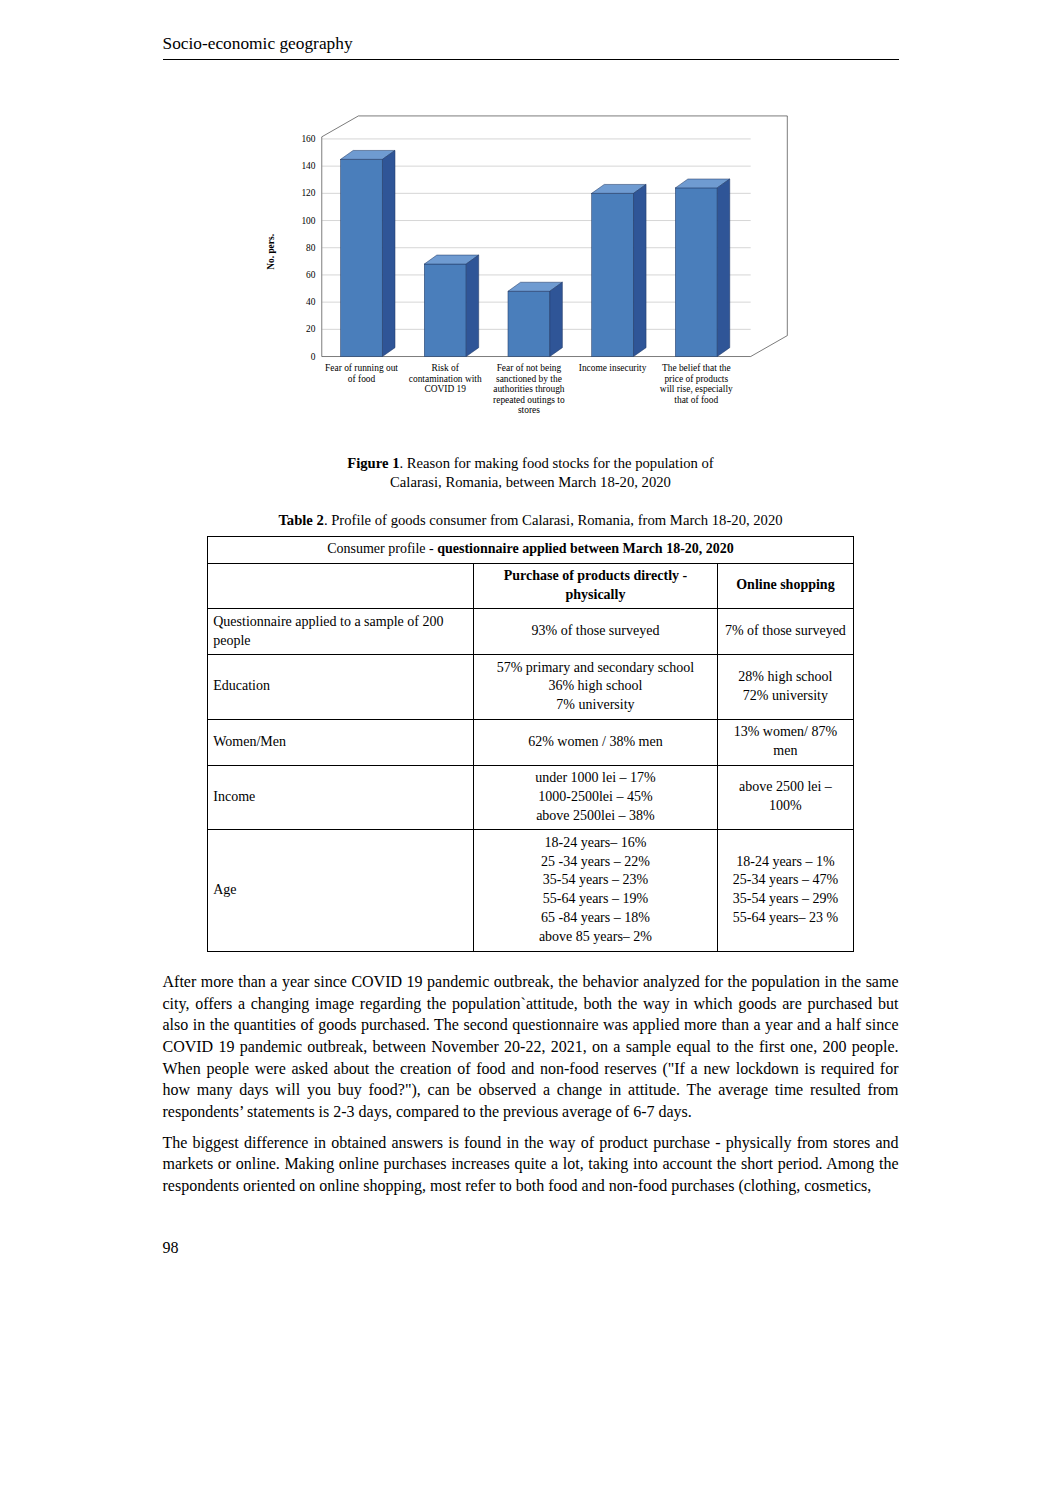Socio-economic geography
Reason for making food stocks for the population of Calarasi, Romania, between March 18-20, 2020 Bar chart with five categories. Fear of running out of food about 145 persons; Risk of contamination with COVID 19 about 68; Fear of not being sanctioned by the authorities through repeated outings to stores about 48; Income insecurity about 120; The belief that the price of products will rise, especially that of food about 124. No. pers. 0 20 40 60 80 100 120 140 160 Fear of running out of food Risk of contamination with COVID 19 Fear of not being sanctioned by the authorities through repeated outings to stores Income insecurity The belief that the price of products will rise, especially that of food
Figure 1. Reason for making food stocks for the population of
Calarasi, Romania, between March 18-20, 2020
Table 2. Profile of goods consumer from Calarasi, Romania, from March 18-20, 2020
| Consumer profile - questionnaire applied between March 18-20, 2020 |
| --- |
| | Purchase of products directly - physically | Online shopping |
| Questionnaire applied to a sample of 200 people | 93% of those surveyed | 7% of those surveyed |
| Education | 57% primary and secondary school 36% high school 7% university | 28% high school 72% university |
| Women/Men | 62% women / 38% men | 13% women/ 87% men |
| Income | under 1000 lei – 17% 1000-2500lei – 45% above 2500lei – 38% | above 2500 lei – 100% |
| Age | 18-24 years– 16% 25 -34 years – 22% 35-54 years – 23% 55-64 years – 19% 65 -84 years – 18% above 85 years– 2% | 18-24 years – 1% 25-34 years – 47% 35-54 years – 29% 55-64 years– 23 % |
After more than a year since COVID 19 pandemic outbreak, the behavior analyzed for the population in the same city, offers a changing image regarding the population`attitude, both the way in which goods are purchased but also in the quantities of goods purchased. The second questionnaire was applied more than a year and a half since COVID 19 pandemic outbreak, between November 20-22, 2021, on a sample equal to the first one, 200 people. When people were asked about the creation of food and non-food reserves ("If a new lockdown is required for how many days will you buy food?"), can be observed a change in attitude. The average time resulted from respondents’ statements is 2-3 days, compared to the previous average of 6-7 days.
The biggest difference in obtained answers is found in the way of product purchase - physically from stores and markets or online. Making online purchases increases quite a lot, taking into account the short period. Among the respondents oriented on online shopping, most refer to both food and non-food purchases (clothing, cosmetics,
98